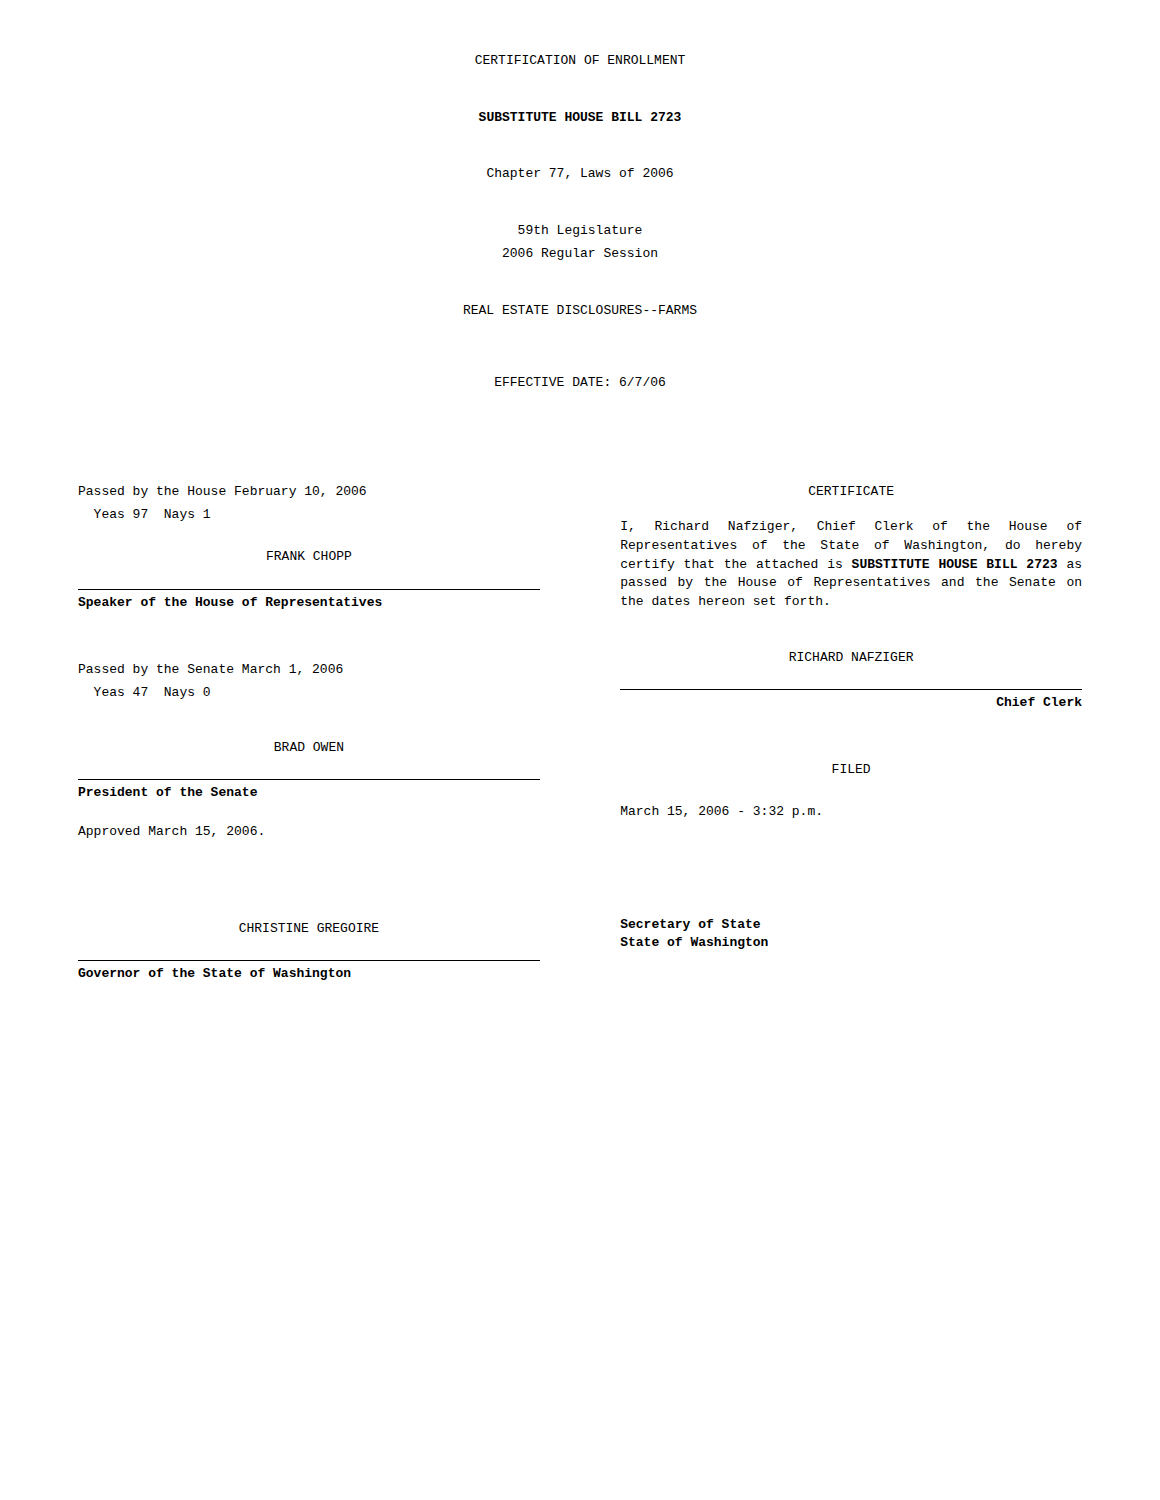CERTIFICATION OF ENROLLMENT
SUBSTITUTE HOUSE BILL 2723
Chapter 77, Laws of 2006
59th Legislature
2006 Regular Session
REAL ESTATE DISCLOSURES--FARMS
EFFECTIVE DATE: 6/7/06
Passed by the House February 10, 2006
Yeas 97 Nays 1
FRANK CHOPP
Speaker of the House of Representatives
Passed by the Senate March 1, 2006
Yeas 47 Nays 0
BRAD OWEN
President of the Senate
Approved March 15, 2006.
CERTIFICATE
I, Richard Nafziger, Chief Clerk of the House of Representatives of the State of Washington, do hereby certify that the attached is SUBSTITUTE HOUSE BILL 2723 as passed by the House of Representatives and the Senate on the dates hereon set forth.
RICHARD NAFZIGER
Chief Clerk
FILED
March 15, 2006 - 3:32 p.m.
CHRISTINE GREGOIRE
Governor of the State of Washington
Secretary of State
State of Washington